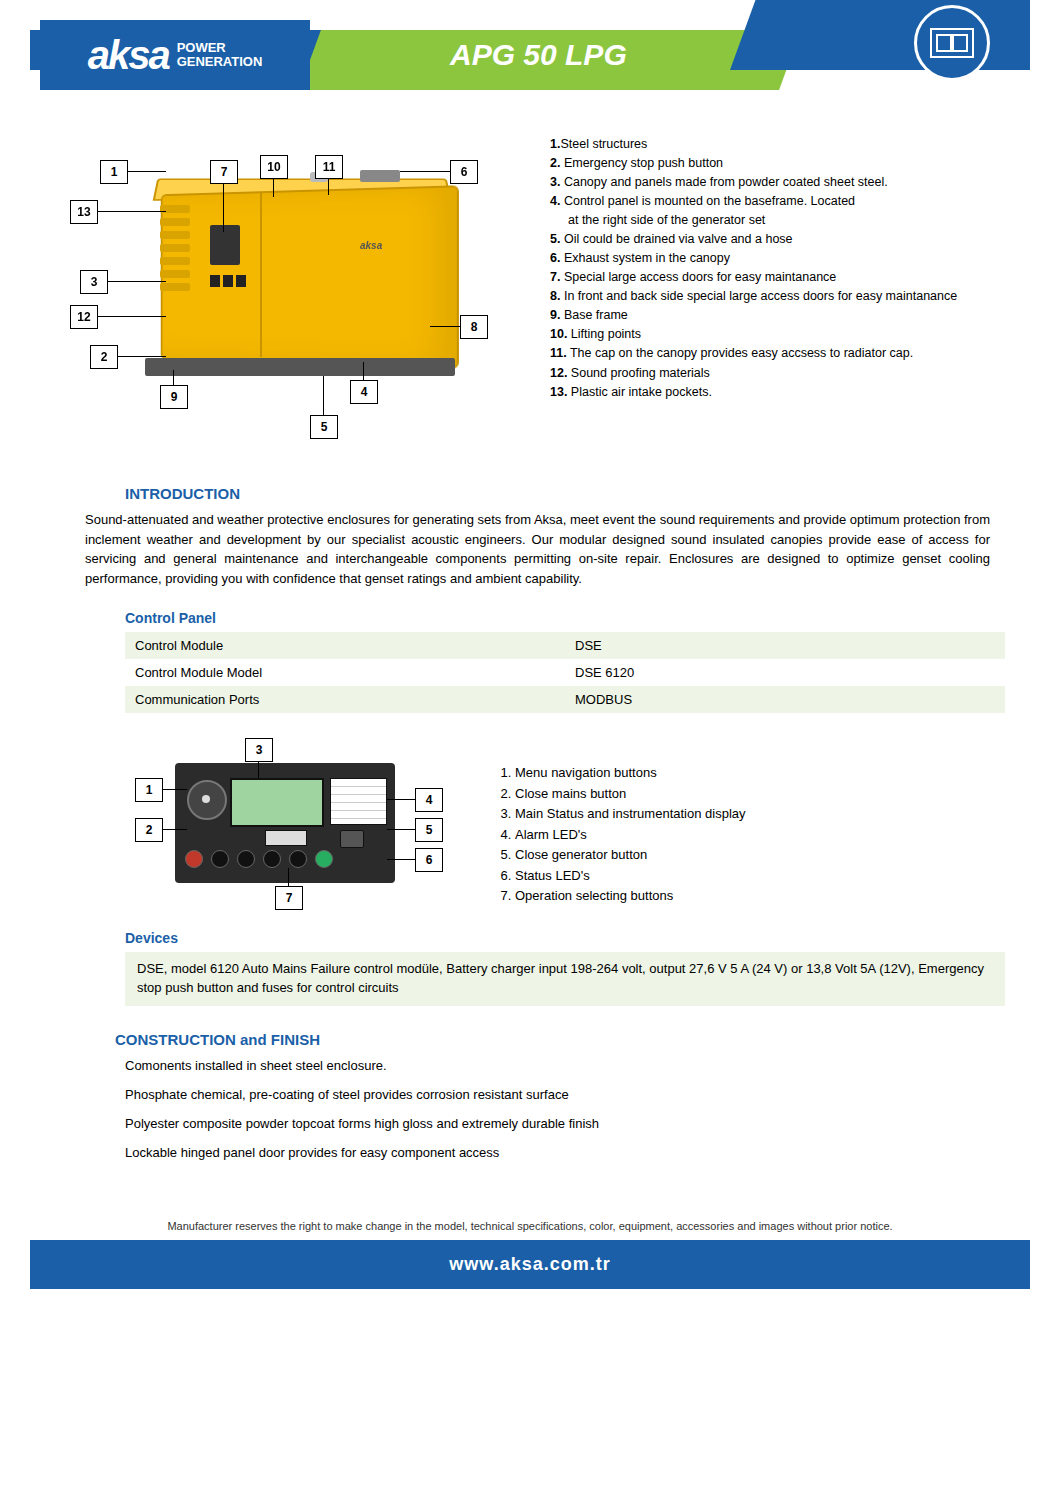aksa POWER
GENERATION
APG 50 LPG
aksa
1
13
3
12
2
9
7
10
11
6
8
4
5
1. Steel structures
2. Emergency stop push button
3. Canopy and panels made from powder coated sheet steel.
4. Control panel is mounted on the baseframe. Located at the right side of the generator set
5. Oil could be drained via valve and a hose
6. Exhaust system in the canopy
7. Special large access doors for easy maintanance
8. In front and back side special large access doors for easy maintanance
9. Base frame
10. Lifting points
11. The cap on the canopy provides easy accsess to radiator cap.
12. Sound proofing materials
13. Plastic air intake pockets.
INTRODUCTION
Sound-attenuated and weather protective enclosures for generating sets from Aksa, meet event the sound requirements and provide optimum protection from inclement weather and development by our specialist acoustic engineers. Our modular designed sound insulated canopies provide ease of access for servicing and general maintenance and interchangeable components permitting on-site repair. Enclosures are designed to optimize genset cooling performance, providing you with confidence that genset ratings and ambient capability.
Control Panel
| Control Module | DSE |
| Control Module Model | DSE 6120 |
| Communication Ports | MODBUS |
1
2
3
4
5
6
7
Menu navigation buttons
Close mains button
Main Status and instrumentation display
Alarm LED's
Close generator button
Status LED's
Operation selecting buttons
Devices
DSE, model 6120 Auto Mains Failure control modüle, Battery charger input 198-264 volt, output 27,6 V 5 A (24 V) or 13,8 Volt 5A (12V), Emergency stop push button and fuses for control circuits
CONSTRUCTION and FINISH
Comonents installed in sheet steel enclosure.
Phosphate chemical, pre-coating of steel provides corrosion resistant surface
Polyester composite powder topcoat forms high gloss and extremely durable finish
Lockable hinged panel door provides for easy component access
Manufacturer reserves the right to make change in the model, technical specifications, color, equipment, accessories and images without prior notice.
www.aksa.com.tr